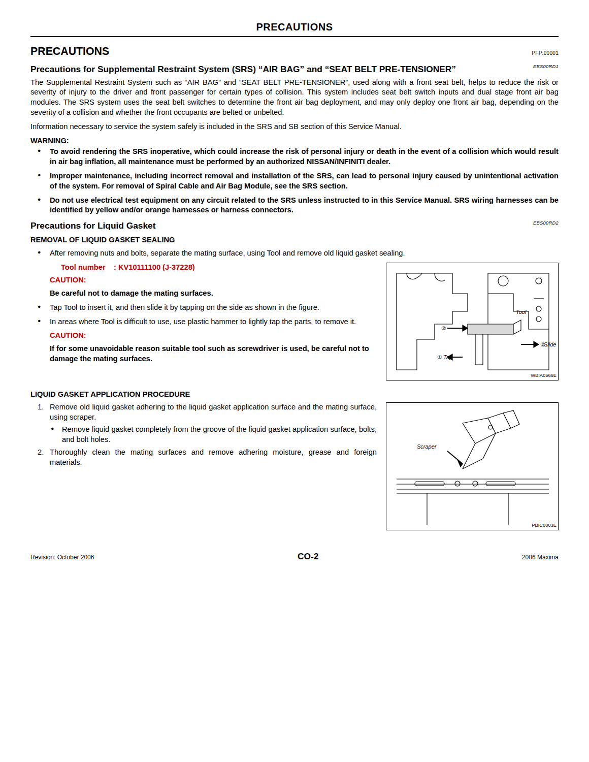PRECAUTIONS
PRECAUTIONS
PFP:00001
Precautions for Supplemental Restraint System (SRS) “AIR BAG” and “SEAT BELT PRE-TENSIONER”EBS00RD1
The Supplemental Restraint System such as “AIR BAG” and “SEAT BELT PRE-TENSIONER”, used along with a front seat belt, helps to reduce the risk or severity of injury to the driver and front passenger for certain types of collision. This system includes seat belt switch inputs and dual stage front air bag modules. The SRS system uses the seat belt switches to determine the front air bag deployment, and may only deploy one front air bag, depending on the severity of a collision and whether the front occupants are belted or unbelted.
Information necessary to service the system safely is included in the SRS and SB section of this Service Manual.
WARNING:
To avoid rendering the SRS inoperative, which could increase the risk of personal injury or death in the event of a collision which would result in air bag inflation, all maintenance must be performed by an authorized NISSAN/INFINITI dealer.
Improper maintenance, including incorrect removal and installation of the SRS, can lead to personal injury caused by unintentional activation of the system. For removal of Spiral Cable and Air Bag Module, see the SRS section.
Do not use electrical test equipment on any circuit related to the SRS unless instructed to in this Service Manual. SRS wiring harnesses can be identified by yellow and/or orange harnesses or harness connectors.
Precautions for Liquid GasketEBS00RD2
REMOVAL OF LIQUID GASKET SEALING
After removing nuts and bolts, separate the mating surface, using Tool and remove old liquid gasket sealing.
Tool ② ② Slide ① Tap
WBIA0566E
Tool number : KV10111100 (J-37228)
CAUTION:
Be careful not to damage the mating surfaces.
Tap Tool to insert it, and then slide it by tapping on the side as shown in the figure.
In areas where Tool is difficult to use, use plastic hammer to lightly tap the parts, to remove it.
CAUTION:
If for some unavoidable reason suitable tool such as screwdriver is used, be careful not to damage the mating surfaces.
LIQUID GASKET APPLICATION PROCEDURE
Scraper
PBIC0003E
Remove old liquid gasket adhering to the liquid gasket application surface and the mating surface, using scraper.
Remove liquid gasket completely from the groove of the liquid gasket application surface, bolts, and bolt holes.
Thoroughly clean the mating surfaces and remove adhering moisture, grease and foreign materials.
Revision: October 2006
CO-2
2006 Maxima